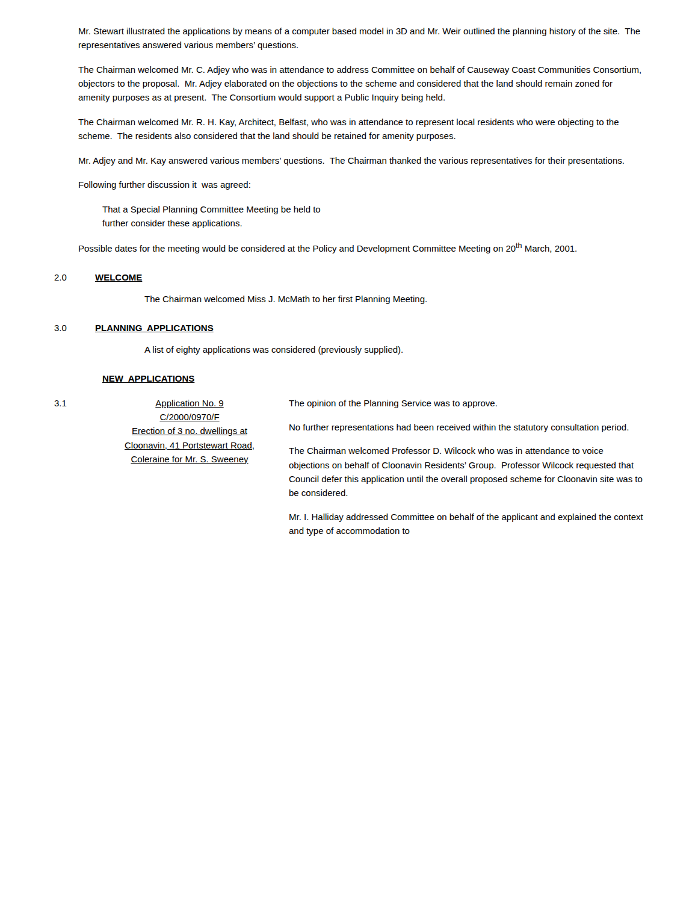Mr. Stewart illustrated the applications by means of a computer based model in 3D and Mr. Weir outlined the planning history of the site. The representatives answered various members’ questions.
The Chairman welcomed Mr. C. Adjey who was in attendance to address Committee on behalf of Causeway Coast Communities Consortium, objectors to the proposal. Mr. Adjey elaborated on the objections to the scheme and considered that the land should remain zoned for amenity purposes as at present. The Consortium would support a Public Inquiry being held.
The Chairman welcomed Mr. R. H. Kay, Architect, Belfast, who was in attendance to represent local residents who were objecting to the scheme. The residents also considered that the land should be retained for amenity purposes.
Mr. Adjey and Mr. Kay answered various members’ questions. The Chairman thanked the various representatives for their presentations.
Following further discussion it was agreed:
That a Special Planning Committee Meeting be held to
further consider these applications.
Possible dates for the meeting would be considered at the Policy and Development Committee Meeting on 20th March, 2001.
2.0 WELCOME
The Chairman welcomed Miss J. McMath to her first Planning Meeting.
3.0 PLANNING APPLICATIONS
A list of eighty applications was considered (previously supplied).
NEW APPLICATIONS
| 3.1 | Application No. 9 C/2000/0970/F Erection of 3 no. dwellings at Cloonavin, 41 Portstewart Road, Coleraine for Mr. S. Sweeney | The opinion of the Planning Service was to approve. No further representations had been received within the statutory consultation period. The Chairman welcomed Professor D. Wilcock who was in attendance to voice objections on behalf of Cloonavin Residents’ Group. Professor Wilcock requested that Council defer this application until the overall proposed scheme for Cloonavin site was to be considered. Mr. I. Halliday addressed Committee on behalf of the applicant and explained the context and type of accommodation to |